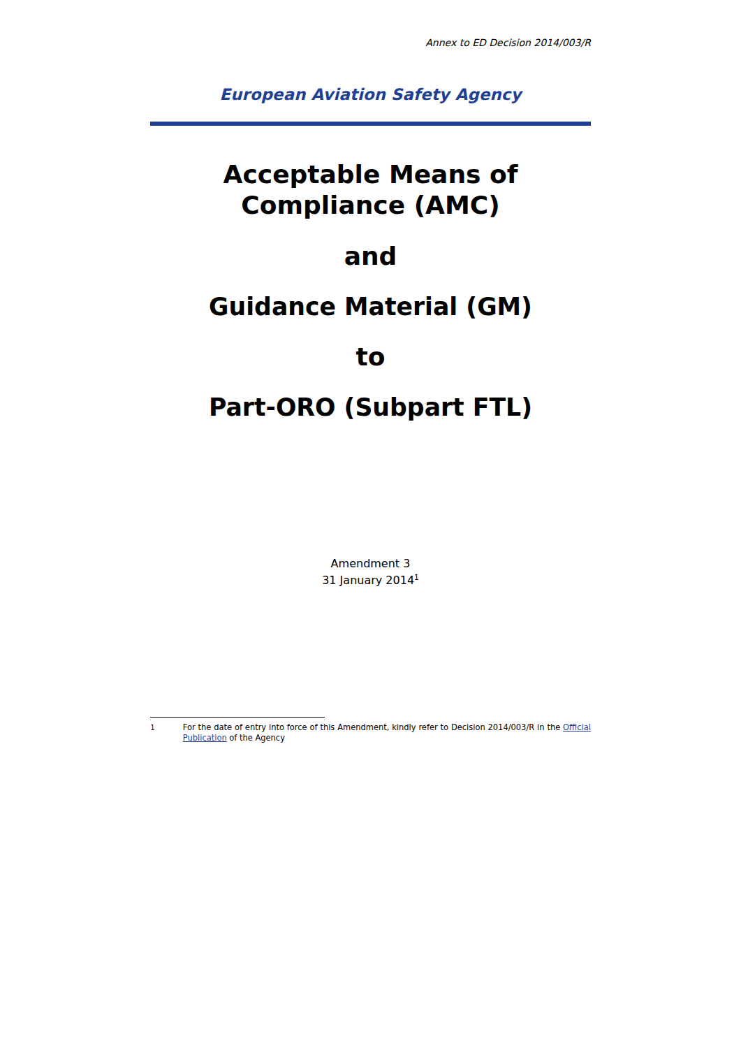Annex to ED Decision 2014/003/R
European Aviation Safety Agency
Acceptable Means of Compliance (AMC)
and
Guidance Material (GM)
to
Part-ORO (Subpart FTL)
Amendment 3
31 January 20141
1
For the date of entry into force of this Amendment, kindly refer to Decision 2014/003/R in the Official Publication of the Agency